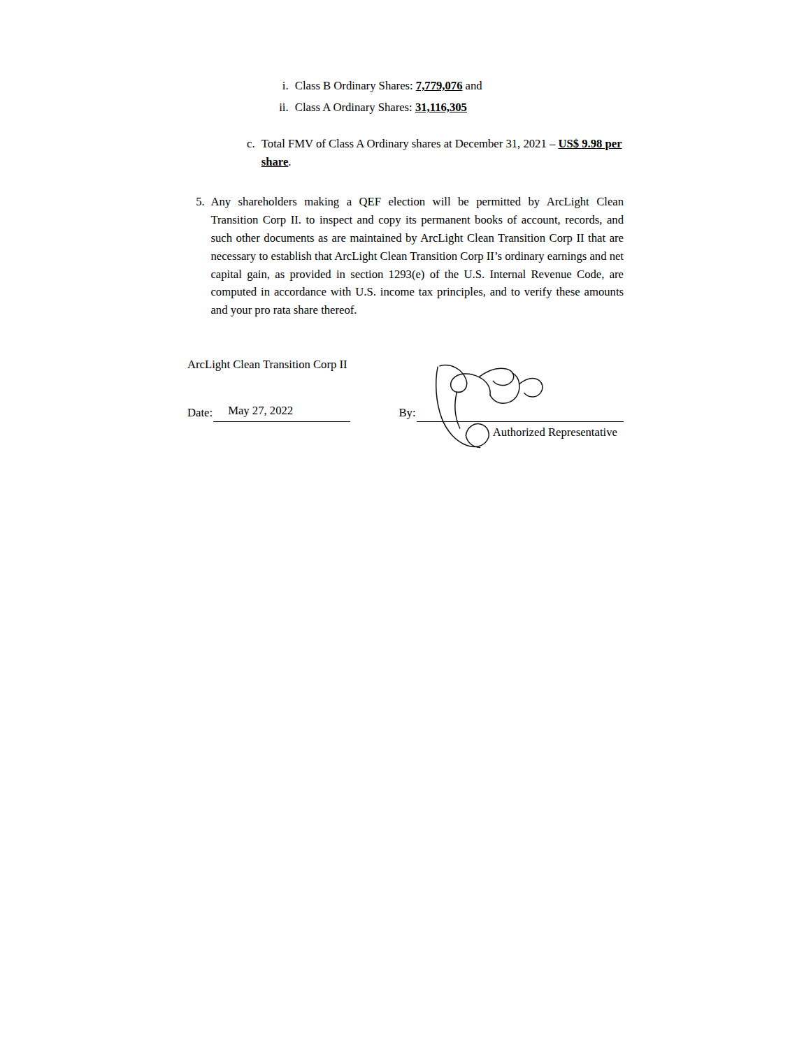Class B Ordinary Shares: 7,779,076 and
Class A Ordinary Shares: 31,116,305
Total FMV of Class A Ordinary shares at December 31, 2021 – US$ 9.98 per share.
Any shareholders making a QEF election will be permitted by ArcLight Clean Transition Corp II. to inspect and copy its permanent books of account, records, and such other documents as are maintained by ArcLight Clean Transition Corp II that are necessary to establish that ArcLight Clean Transition Corp II’s ordinary earnings and net capital gain, as provided in section 1293(e) of the U.S. Internal Revenue Code, are computed in accordance with U.S. income tax principles, and to verify these amounts and your pro rata share thereof.
ArcLight Clean Transition Corp II
Date: May 27, 2022 By:
Authorized Representative